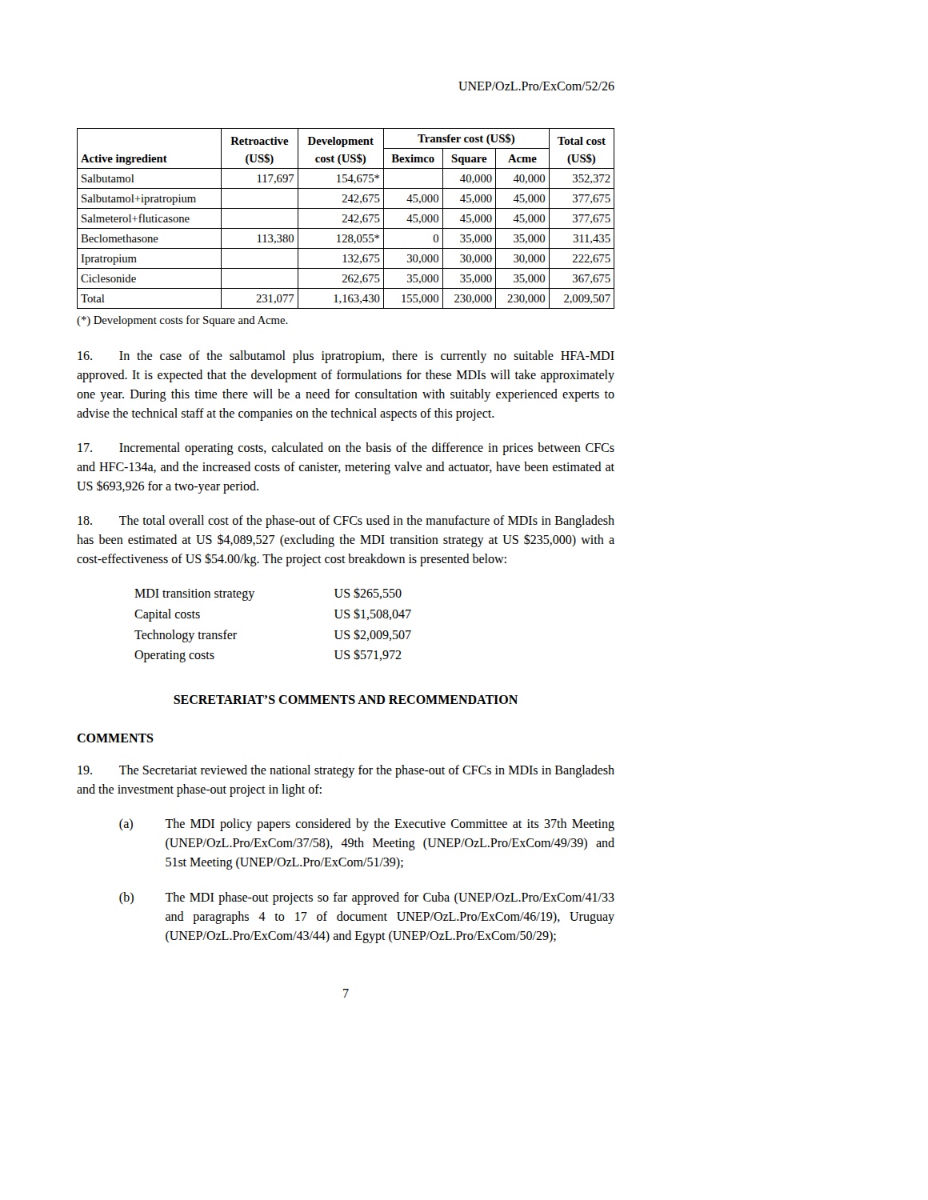UNEP/OzL.Pro/ExCom/52/26
| Active ingredient | Retroactive (US$) | Development cost (US$) | Transfer cost (US$) | Total cost (US$) |
| --- | --- | --- | --- | --- |
| Beximco | Square | Acme |
| Salbutamol | 117,697 | 154,675* | | 40,000 | 40,000 | 352,372 |
| Salbutamol+ipratropium | | 242,675 | 45,000 | 45,000 | 45,000 | 377,675 |
| Salmeterol+fluticasone | | 242,675 | 45,000 | 45,000 | 45,000 | 377,675 |
| Beclomethasone | 113,380 | 128,055* | 0 | 35,000 | 35,000 | 311,435 |
| Ipratropium | | 132,675 | 30,000 | 30,000 | 30,000 | 222,675 |
| Ciclesonide | | 262,675 | 35,000 | 35,000 | 35,000 | 367,675 |
| Total | 231,077 | 1,163,430 | 155,000 | 230,000 | 230,000 | 2,009,507 |
(*) Development costs for Square and Acme.
16. In the case of the salbutamol plus ipratropium, there is currently no suitable HFA-MDI approved. It is expected that the development of formulations for these MDIs will take approximately one year. During this time there will be a need for consultation with suitably experienced experts to advise the technical staff at the companies on the technical aspects of this project.
17. Incremental operating costs, calculated on the basis of the difference in prices between CFCs and HFC-134a, and the increased costs of canister, metering valve and actuator, have been estimated at US $693,926 for a two-year period.
18. The total overall cost of the phase-out of CFCs used in the manufacture of MDIs in Bangladesh has been estimated at US $4,089,527 (excluding the MDI transition strategy at US $235,000) with a cost-effectiveness of US $54.00/kg. The project cost breakdown is presented below:
MDI transition strategy US $265,550
Capital costs US $1,508,047
Technology transfer US $2,009,507
Operating costs US $571,972
Secretariat’s Comments and Recommendation
Comments
19. The Secretariat reviewed the national strategy for the phase-out of CFCs in MDIs in Bangladesh and the investment phase-out project in light of:
(a) The MDI policy papers considered by the Executive Committee at its 37th Meeting (UNEP/OzL.Pro/ExCom/37/58), 49th Meeting (UNEP/OzL.Pro/ExCom/49/39) and 51st Meeting (UNEP/OzL.Pro/ExCom/51/39);
(b) The MDI phase-out projects so far approved for Cuba (UNEP/OzL.Pro/ExCom/41/33 and paragraphs 4 to 17 of document UNEP/OzL.Pro/ExCom/46/19), Uruguay (UNEP/OzL.Pro/ExCom/43/44) and Egypt (UNEP/OzL.Pro/ExCom/50/29);
7